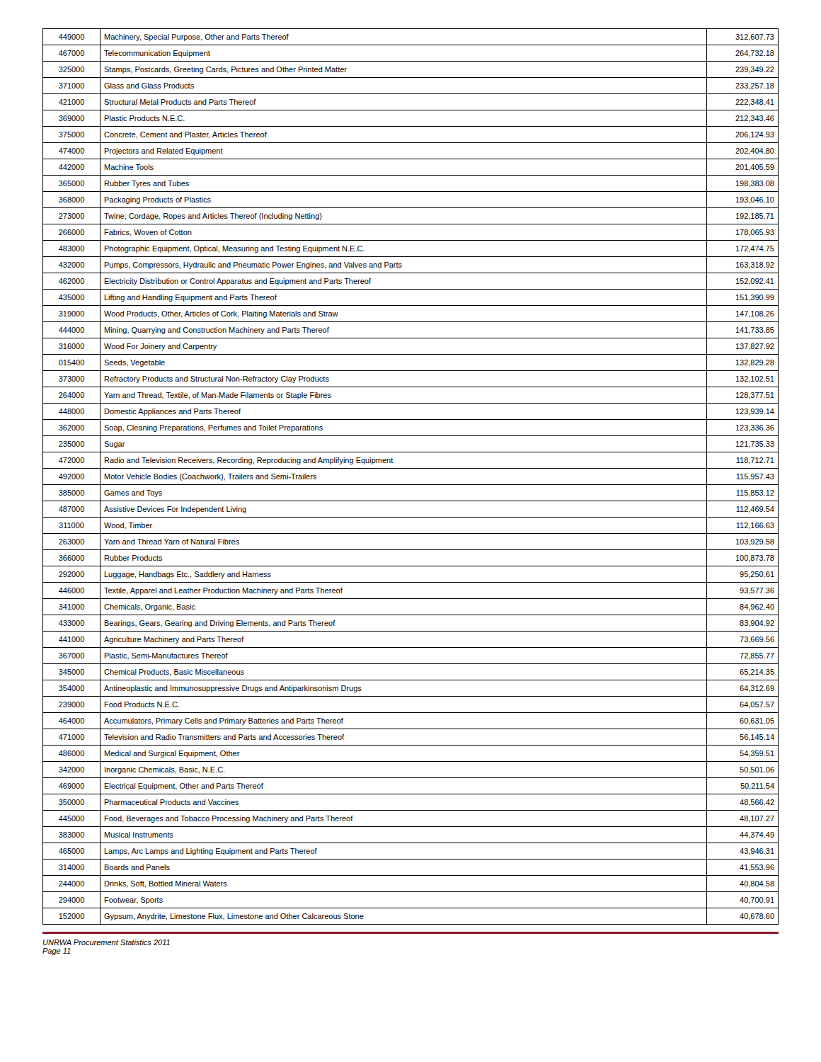| 449000 | Machinery, Special Purpose, Other and Parts Thereof | 312,607.73 |
| 467000 | Telecommunication Equipment | 264,732.18 |
| 325000 | Stamps, Postcards, Greeting Cards, Pictures and Other Printed Matter | 239,349.22 |
| 371000 | Glass and Glass Products | 233,257.18 |
| 421000 | Structural Metal Products and Parts Thereof | 222,348.41 |
| 369000 | Plastic Products N.E.C. | 212,343.46 |
| 375000 | Concrete, Cement and Plaster, Articles Thereof | 206,124.93 |
| 474000 | Projectors and Related Equipment | 202,404.80 |
| 442000 | Machine Tools | 201,405.59 |
| 365000 | Rubber Tyres and Tubes | 198,383.08 |
| 368000 | Packaging Products of Plastics | 193,046.10 |
| 273000 | Twine, Cordage, Ropes and Articles Thereof (Including Netting) | 192,185.71 |
| 266000 | Fabrics, Woven of Cotton | 178,065.93 |
| 483000 | Photographic Equipment, Optical, Measuring and Testing Equipment N.E.C. | 172,474.75 |
| 432000 | Pumps, Compressors, Hydraulic and Pneumatic Power Engines, and Valves and Parts | 163,318.92 |
| 462000 | Electricity Distribution or Control Apparatus and Equipment and Parts Thereof | 152,092.41 |
| 435000 | Lifting and Handling Equipment and Parts Thereof | 151,390.99 |
| 319000 | Wood Products, Other, Articles of Cork, Plaiting Materials and Straw | 147,108.26 |
| 444000 | Mining, Quarrying and Construction Machinery and Parts Thereof | 141,733.85 |
| 316000 | Wood For Joinery and Carpentry | 137,827.92 |
| 015400 | Seeds, Vegetable | 132,829.28 |
| 373000 | Refractory Products and Structural Non-Refractory Clay Products | 132,102.51 |
| 264000 | Yarn and Thread, Textile, of Man-Made Filaments or Staple Fibres | 128,377.51 |
| 448000 | Domestic Appliances and Parts Thereof | 123,939.14 |
| 362000 | Soap, Cleaning Preparations, Perfumes and Toilet Preparations | 123,336.36 |
| 235000 | Sugar | 121,735.33 |
| 472000 | Radio and Television Receivers, Recording, Reproducing and Amplifying Equipment | 118,712.71 |
| 492000 | Motor Vehicle Bodies (Coachwork), Trailers and Semi-Trailers | 115,957.43 |
| 385000 | Games and Toys | 115,853.12 |
| 487000 | Assistive Devices For Independent Living | 112,469.54 |
| 311000 | Wood, Timber | 112,166.63 |
| 263000 | Yarn and Thread Yarn of Natural Fibres | 103,929.58 |
| 366000 | Rubber Products | 100,873.78 |
| 292000 | Luggage, Handbags Etc., Saddlery and Harness | 95,250.61 |
| 446000 | Textile, Apparel and Leather Production Machinery and Parts Thereof | 93,577.36 |
| 341000 | Chemicals, Organic, Basic | 84,962.40 |
| 433000 | Bearings, Gears, Gearing and Driving Elements, and Parts Thereof | 83,904.92 |
| 441000 | Agriculture Machinery and Parts Thereof | 73,669.56 |
| 367000 | Plastic, Semi-Manufactures Thereof | 72,855.77 |
| 345000 | Chemical Products, Basic Miscellaneous | 65,214.35 |
| 354000 | Antineoplastic and Immunosuppressive Drugs and Antiparkinsonism Drugs | 64,312.69 |
| 239000 | Food Products N.E.C. | 64,057.57 |
| 464000 | Accumulators, Primary Cells and Primary Batteries and Parts Thereof | 60,631.05 |
| 471000 | Television and Radio Transmitters and Parts and Accessories Thereof | 56,145.14 |
| 486000 | Medical and Surgical Equipment, Other | 54,359.51 |
| 342000 | Inorganic Chemicals, Basic, N.E.C. | 50,501.06 |
| 469000 | Electrical Equipment, Other and Parts Thereof | 50,211.54 |
| 350000 | Pharmaceutical Products and Vaccines | 48,566.42 |
| 445000 | Food, Beverages and Tobacco Processing Machinery and Parts Thereof | 48,107.27 |
| 383000 | Musical Instruments | 44,374.49 |
| 465000 | Lamps, Arc Lamps and Lighting Equipment and Parts Thereof | 43,946.31 |
| 314000 | Boards and Panels | 41,553.96 |
| 244000 | Drinks, Soft, Bottled Mineral Waters | 40,804.58 |
| 294000 | Footwear, Sports | 40,700.91 |
| 152000 | Gypsum, Anydrite, Limestone Flux, Limestone and Other Calcareous Stone | 40,678.60 |
UNRWA Procurement Statistics 2011
Page 11